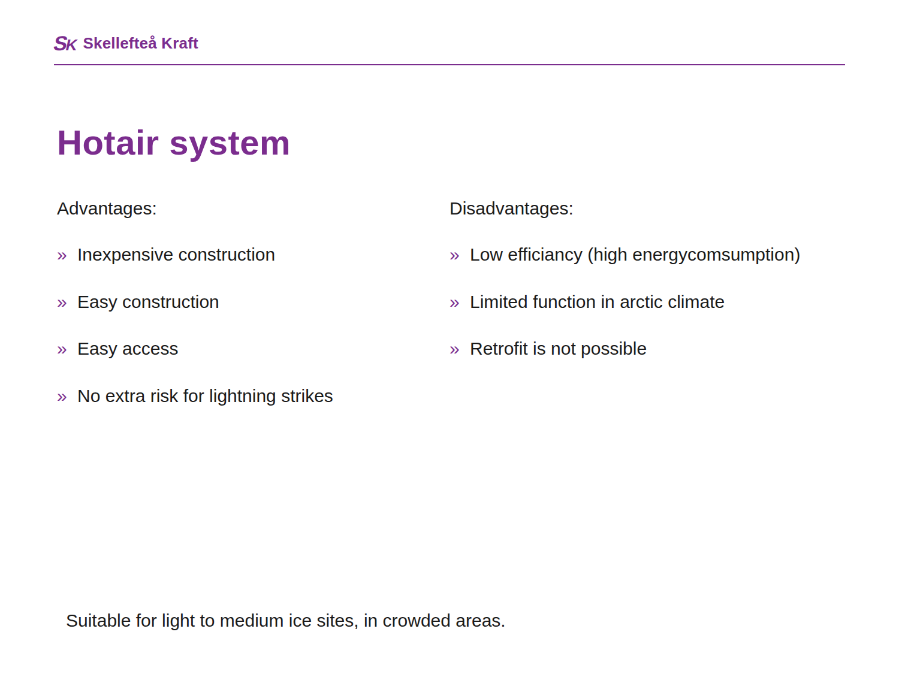SK Skellefteå Kraft
Hotair system
Advantages:
Inexpensive construction
Easy construction
Easy access
No extra risk for lightning strikes
Disadvantages:
Low efficiancy (high energycomsumption)
Limited function in arctic climate
Retrofit is not possible
Suitable for light to medium ice sites, in crowded areas.